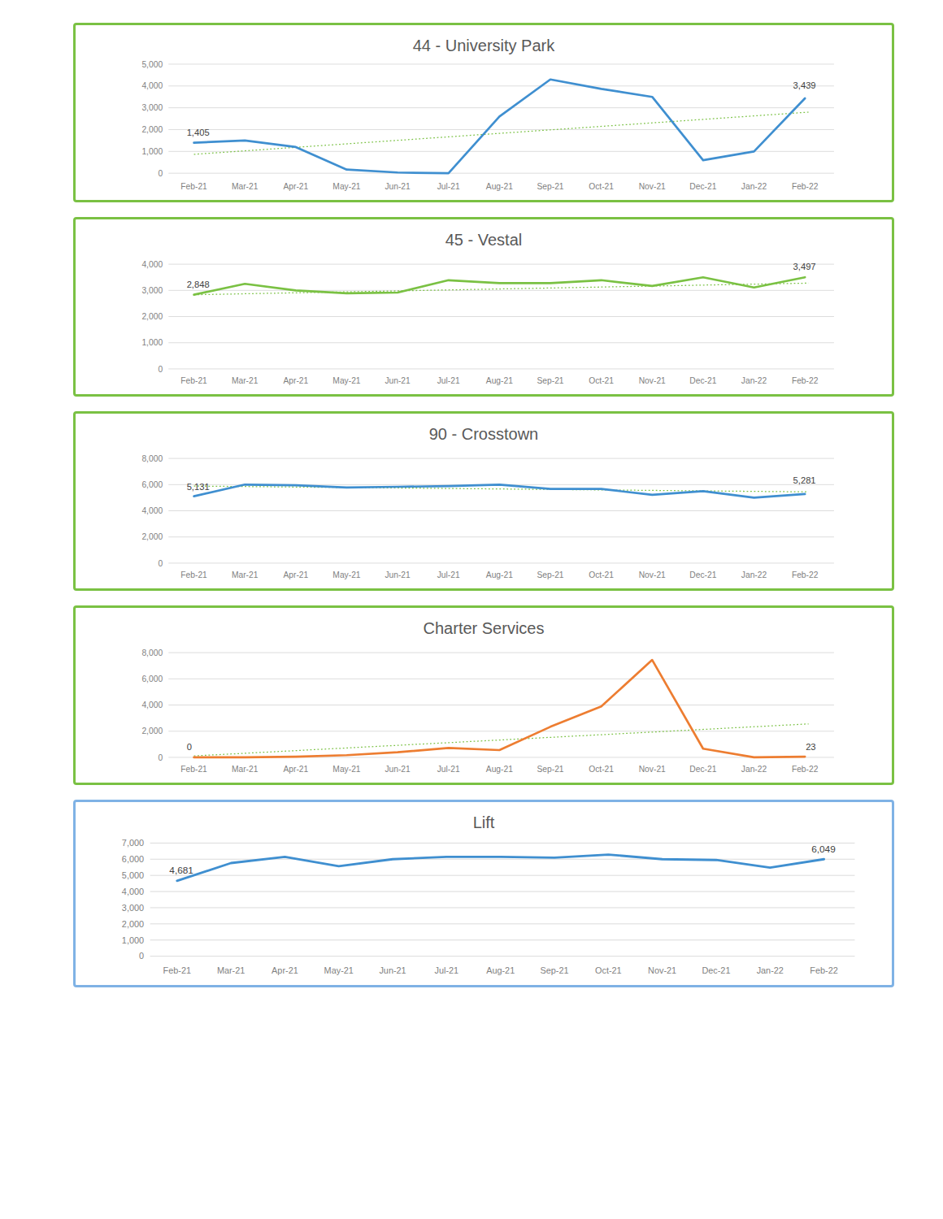44 - University Park
5,000 4,000 3,000 2,000 1,000 0 1,405 3,439 Feb-21 Mar-21 Apr-21 May-21 Jun-21 Jul-21 Aug-21 Sep-21 Oct-21 Nov-21 Dec-21 Jan-22 Feb-22
45 - Vestal
4,000 3,000 2,000 1,000 0 2,848 3,497 Feb-21 Mar-21 Apr-21 May-21 Jun-21 Jul-21 Aug-21 Sep-21 Oct-21 Nov-21 Dec-21 Jan-22 Feb-22
90 - Crosstown
8,000 6,000 4,000 2,000 0 5,131 5,281 Feb-21 Mar-21 Apr-21 May-21 Jun-21 Jul-21 Aug-21 Sep-21 Oct-21 Nov-21 Dec-21 Jan-22 Feb-22
Charter Services
8,000 6,000 4,000 2,000 0 0 23 Feb-21 Mar-21 Apr-21 May-21 Jun-21 Jul-21 Aug-21 Sep-21 Oct-21 Nov-21 Dec-21 Jan-22 Feb-22
Lift
7,000 6,000 5,000 4,000 3,000 2,000 1,000 0 4,681 6,049 Feb-21 Mar-21 Apr-21 May-21 Jun-21 Jul-21 Aug-21 Sep-21 Oct-21 Nov-21 Dec-21 Jan-22 Feb-22